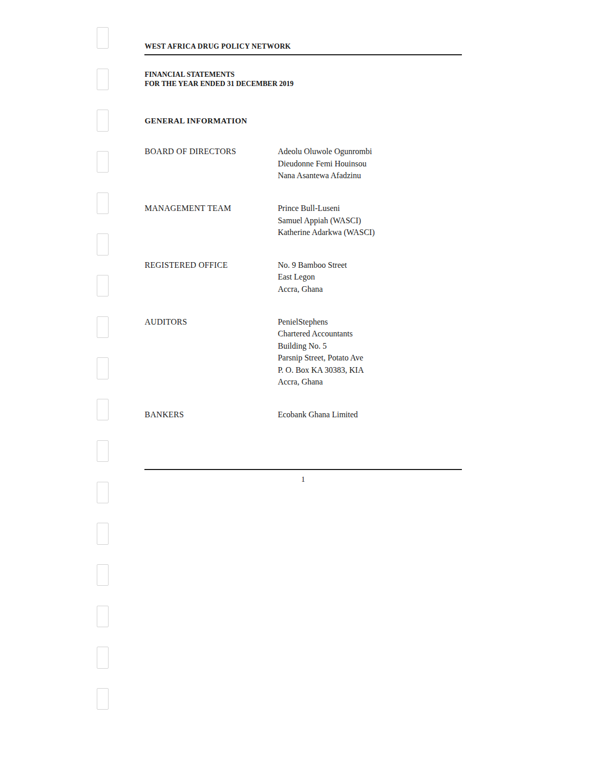WEST AFRICA DRUG POLICY NETWORK
FINANCIAL STATEMENTS
FOR THE YEAR ENDED 31 DECEMBER 2019
GENERAL INFORMATION
| BOARD OF DIRECTORS | Adeolu Oluwole Ogunrombi Dieudonne Femi Houinsou Nana Asantewa Afadzinu |
| MANAGEMENT TEAM | Prince Bull-Luseni Samuel Appiah (WASCI) Katherine Adarkwa (WASCI) |
| REGISTERED OFFICE | No. 9 Bamboo Street East Legon Accra, Ghana |
| AUDITORS | PenielStephens Chartered Accountants Building No. 5 Parsnip Street, Potato Ave P. O. Box KA 30383, KIA Accra, Ghana |
| BANKERS | Ecobank Ghana Limited |
1